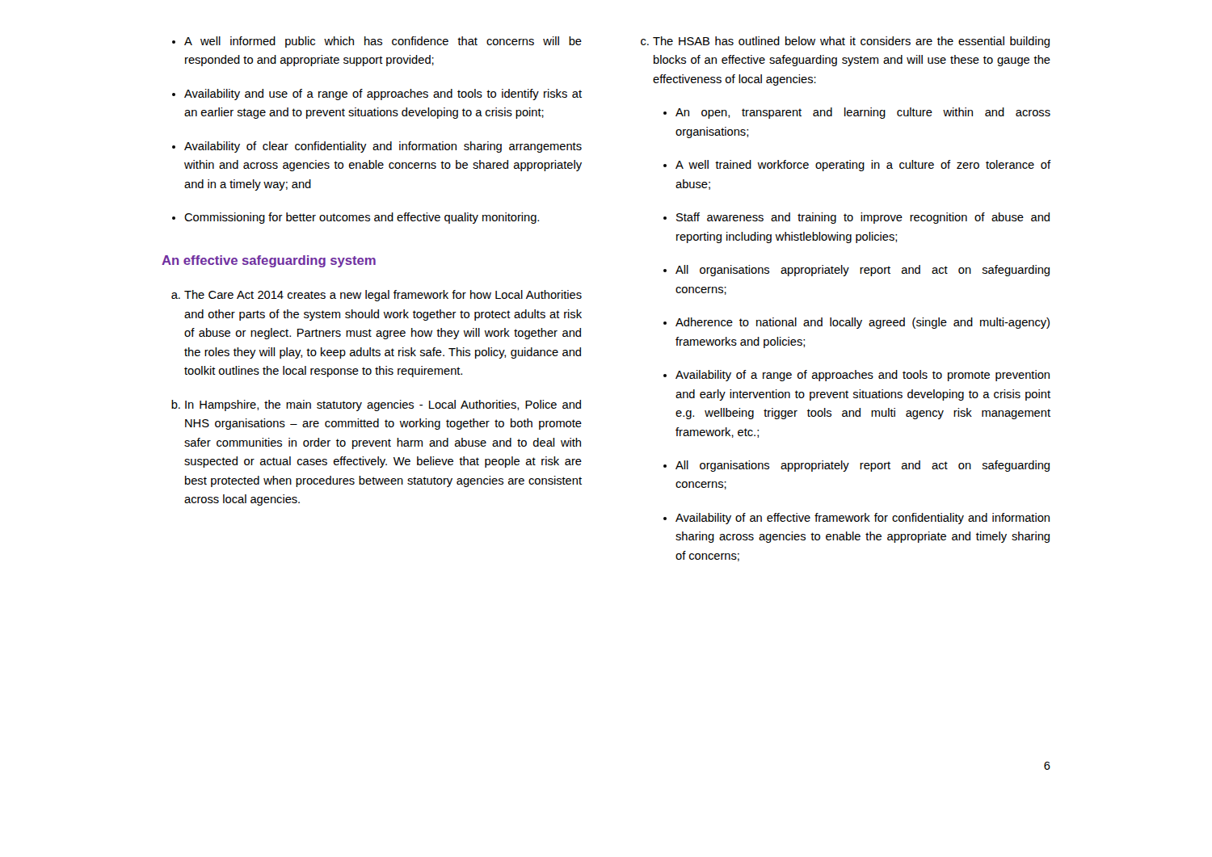A well informed public which has confidence that concerns will be responded to and appropriate support provided;
Availability and use of a range of approaches and tools to identify risks at an earlier stage and to prevent situations developing to a crisis point;
Availability of clear confidentiality and information sharing arrangements within and across agencies to enable concerns to be shared appropriately and in a timely way; and
Commissioning for better outcomes and effective quality monitoring.
An effective safeguarding system
The Care Act 2014 creates a new legal framework for how Local Authorities and other parts of the system should work together to protect adults at risk of abuse or neglect. Partners must agree how they will work together and the roles they will play, to keep adults at risk safe. This policy, guidance and toolkit outlines the local response to this requirement.
In Hampshire, the main statutory agencies - Local Authorities, Police and NHS organisations – are committed to working together to both promote safer communities in order to prevent harm and abuse and to deal with suspected or actual cases effectively. We believe that people at risk are best protected when procedures between statutory agencies are consistent across local agencies.
The HSAB has outlined below what it considers are the essential building blocks of an effective safeguarding system and will use these to gauge the effectiveness of local agencies:
An open, transparent and learning culture within and across organisations;
A well trained workforce operating in a culture of zero tolerance of abuse;
Staff awareness and training to improve recognition of abuse and reporting including whistleblowing policies;
All organisations appropriately report and act on safeguarding concerns;
Adherence to national and locally agreed (single and multi-agency) frameworks and policies;
Availability of a range of approaches and tools to promote prevention and early intervention to prevent situations developing to a crisis point e.g. wellbeing trigger tools and multi agency risk management framework, etc.;
All organisations appropriately report and act on safeguarding concerns;
Availability of an effective framework for confidentiality and information sharing across agencies to enable the appropriate and timely sharing of concerns;
6